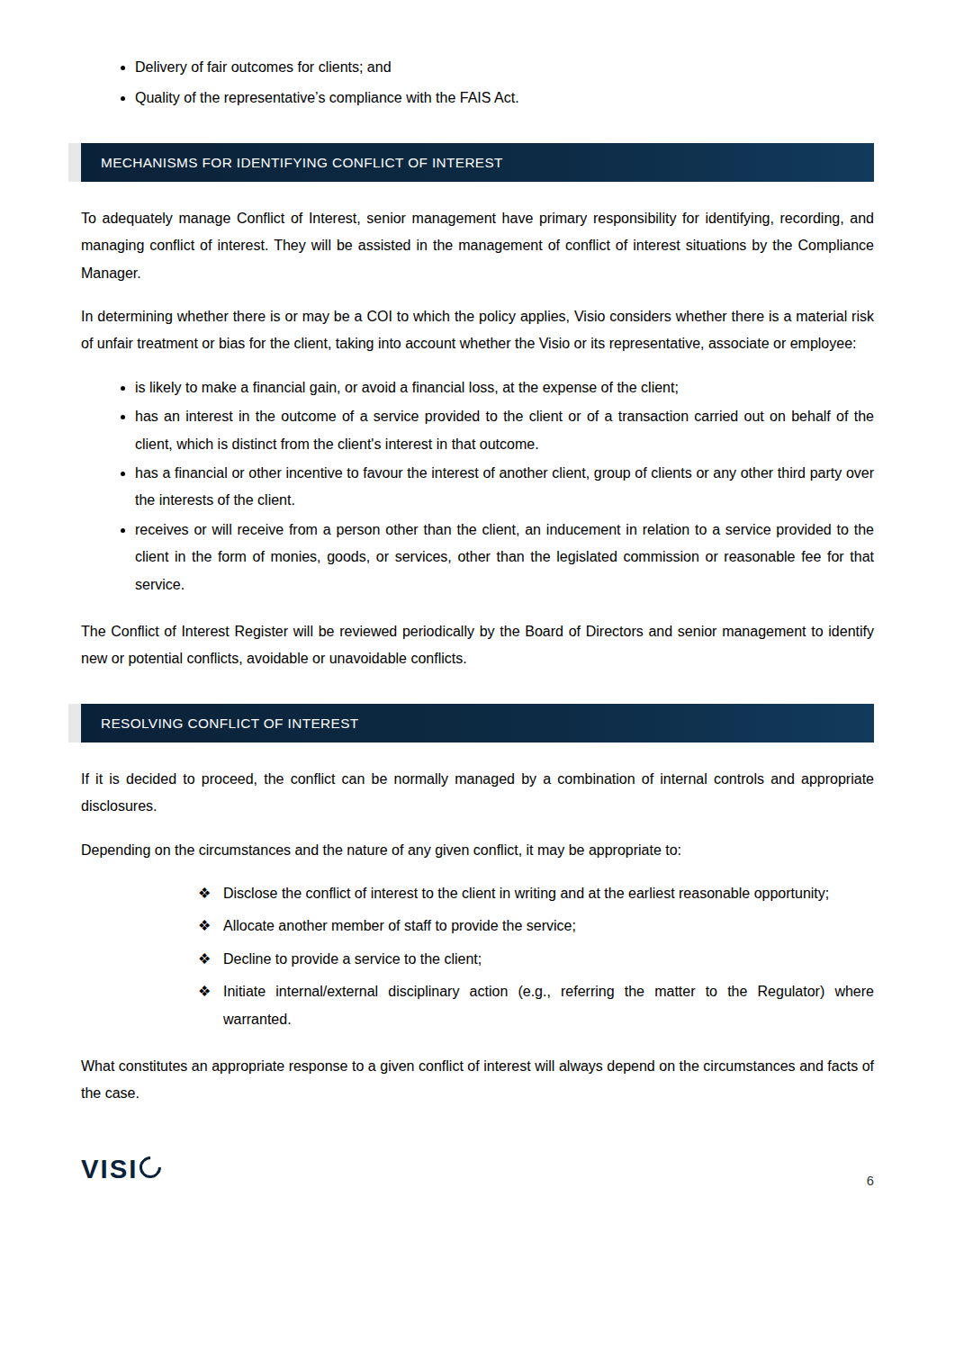Delivery of fair outcomes for clients; and
Quality of the representative’s compliance with the FAIS Act.
Mechanisms for identifying conflict of interest
To adequately manage Conflict of Interest, senior management have primary responsibility for identifying, recording, and managing conflict of interest. They will be assisted in the management of conflict of interest situations by the Compliance Manager.
In determining whether there is or may be a COI to which the policy applies, Visio considers whether there is a material risk of unfair treatment or bias for the client, taking into account whether the Visio or its representative, associate or employee:
is likely to make a financial gain, or avoid a financial loss, at the expense of the client;
has an interest in the outcome of a service provided to the client or of a transaction carried out on behalf of the client, which is distinct from the client's interest in that outcome.
has a financial or other incentive to favour the interest of another client, group of clients or any other third party over the interests of the client.
receives or will receive from a person other than the client, an inducement in relation to a service provided to the client in the form of monies, goods, or services, other than the legislated commission or reasonable fee for that service.
The Conflict of Interest Register will be reviewed periodically by the Board of Directors and senior management to identify new or potential conflicts, avoidable or unavoidable conflicts.
Resolving conflict of interest
If it is decided to proceed, the conflict can be normally managed by a combination of internal controls and appropriate disclosures.
Depending on the circumstances and the nature of any given conflict, it may be appropriate to:
Disclose the conflict of interest to the client in writing and at the earliest reasonable opportunity;
Allocate another member of staff to provide the service;
Decline to provide a service to the client;
Initiate internal/external disciplinary action (e.g., referring the matter to the Regulator) where warranted.
What constitutes an appropriate response to a given conflict of interest will always depend on the circumstances and facts of the case.
VISI
6